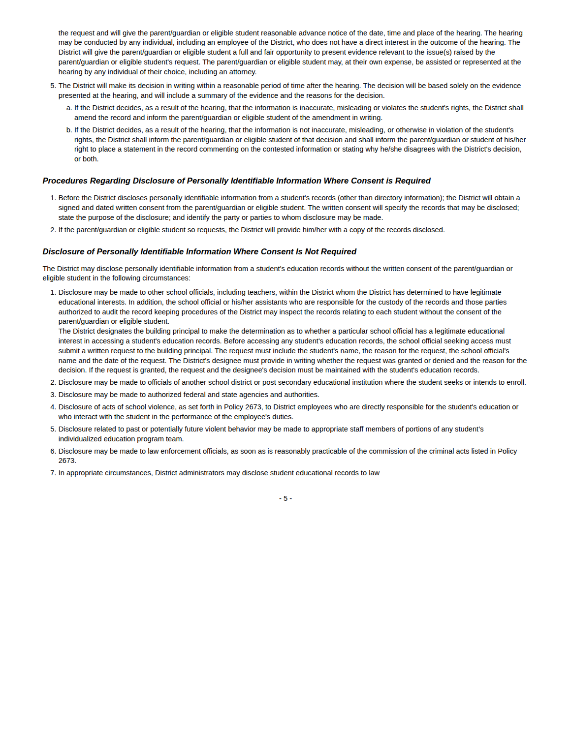the request and will give the parent/guardian or eligible student reasonable advance notice of the date, time and place of the hearing. The hearing may be conducted by any individual, including an employee of the District, who does not have a direct interest in the outcome of the hearing. The District will give the parent/guardian or eligible student a full and fair opportunity to present evidence relevant to the issue(s) raised by the parent/guardian or eligible student's request. The parent/guardian or eligible student may, at their own expense, be assisted or represented at the hearing by any individual of their choice, including an attorney.
The District will make its decision in writing within a reasonable period of time after the hearing. The decision will be based solely on the evidence presented at the hearing, and will include a summary of the evidence and the reasons for the decision.
If the District decides, as a result of the hearing, that the information is inaccurate, misleading or violates the student's rights, the District shall amend the record and inform the parent/guardian or eligible student of the amendment in writing.
If the District decides, as a result of the hearing, that the information is not inaccurate, misleading, or otherwise in violation of the student's rights, the District shall inform the parent/guardian or eligible student of that decision and shall inform the parent/guardian or student of his/her right to place a statement in the record commenting on the contested information or stating why he/she disagrees with the District's decision, or both.
Procedures Regarding Disclosure of Personally Identifiable Information Where Consent is Required
Before the District discloses personally identifiable information from a student's records (other than directory information); the District will obtain a signed and dated written consent from the parent/guardian or eligible student. The written consent will specify the records that may be disclosed; state the purpose of the disclosure; and identify the party or parties to whom disclosure may be made.
If the parent/guardian or eligible student so requests, the District will provide him/her with a copy of the records disclosed.
Disclosure of Personally Identifiable Information Where Consent Is Not Required
The District may disclose personally identifiable information from a student's education records without the written consent of the parent/guardian or eligible student in the following circumstances:
Disclosure may be made to other school officials, including teachers, within the District whom the District has determined to have legitimate educational interests. In addition, the school official or his/her assistants who are responsible for the custody of the records and those parties authorized to audit the record keeping procedures of the District may inspect the records relating to each student without the consent of the parent/guardian or eligible student.
The District designates the building principal to make the determination as to whether a particular school official has a legitimate educational interest in accessing a student's education records. Before accessing any student's education records, the school official seeking access must submit a written request to the building principal. The request must include the student's name, the reason for the request, the school official's name and the date of the request. The District's designee must provide in writing whether the request was granted or denied and the reason for the decision. If the request is granted, the request and the designee's decision must be maintained with the student's education records.
Disclosure may be made to officials of another school district or post secondary educational institution where the student seeks or intends to enroll.
Disclosure may be made to authorized federal and state agencies and authorities.
Disclosure of acts of school violence, as set forth in Policy 2673, to District employees who are directly responsible for the student's education or who interact with the student in the performance of the employee's duties.
Disclosure related to past or potentially future violent behavior may be made to appropriate staff members of portions of any student’s individualized education program team.
Disclosure may be made to law enforcement officials, as soon as is reasonably practicable of the commission of the criminal acts listed in Policy 2673.
In appropriate circumstances, District administrators may disclose student educational records to law
- 5 -